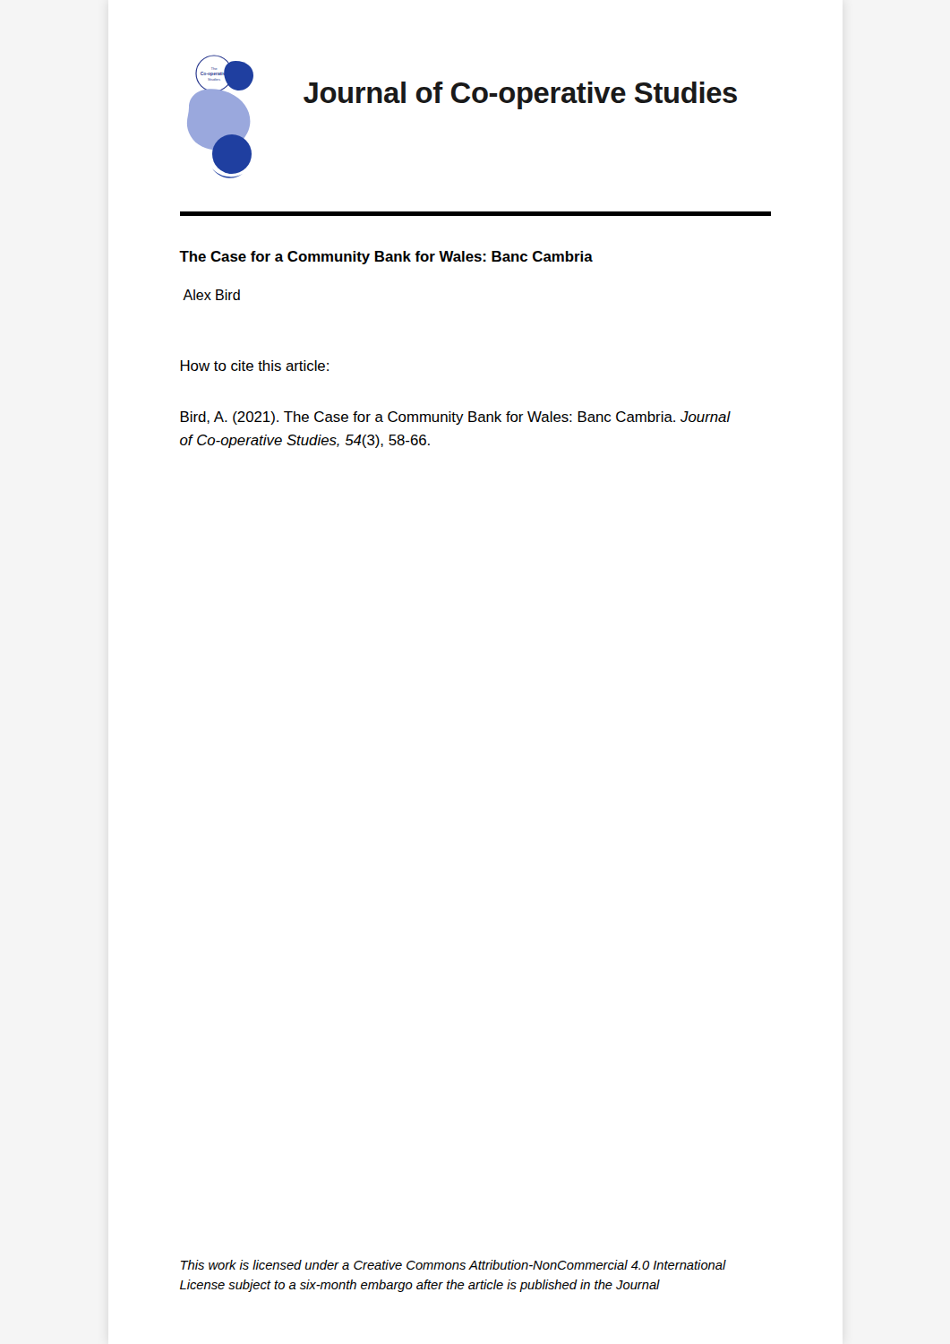The Co-operative Studies
Journal of Co-operative Studies
The Case for a Community Bank for Wales: Banc Cambria
Alex Bird
How to cite this article:
Bird, A. (2021). The Case for a Community Bank for Wales: Banc Cambria. Journal of Co-operative Studies, 54(3), 58-66.
This work is licensed under a Creative Commons Attribution-NonCommercial 4.0 International License subject to a six-month embargo after the article is published in the Journal